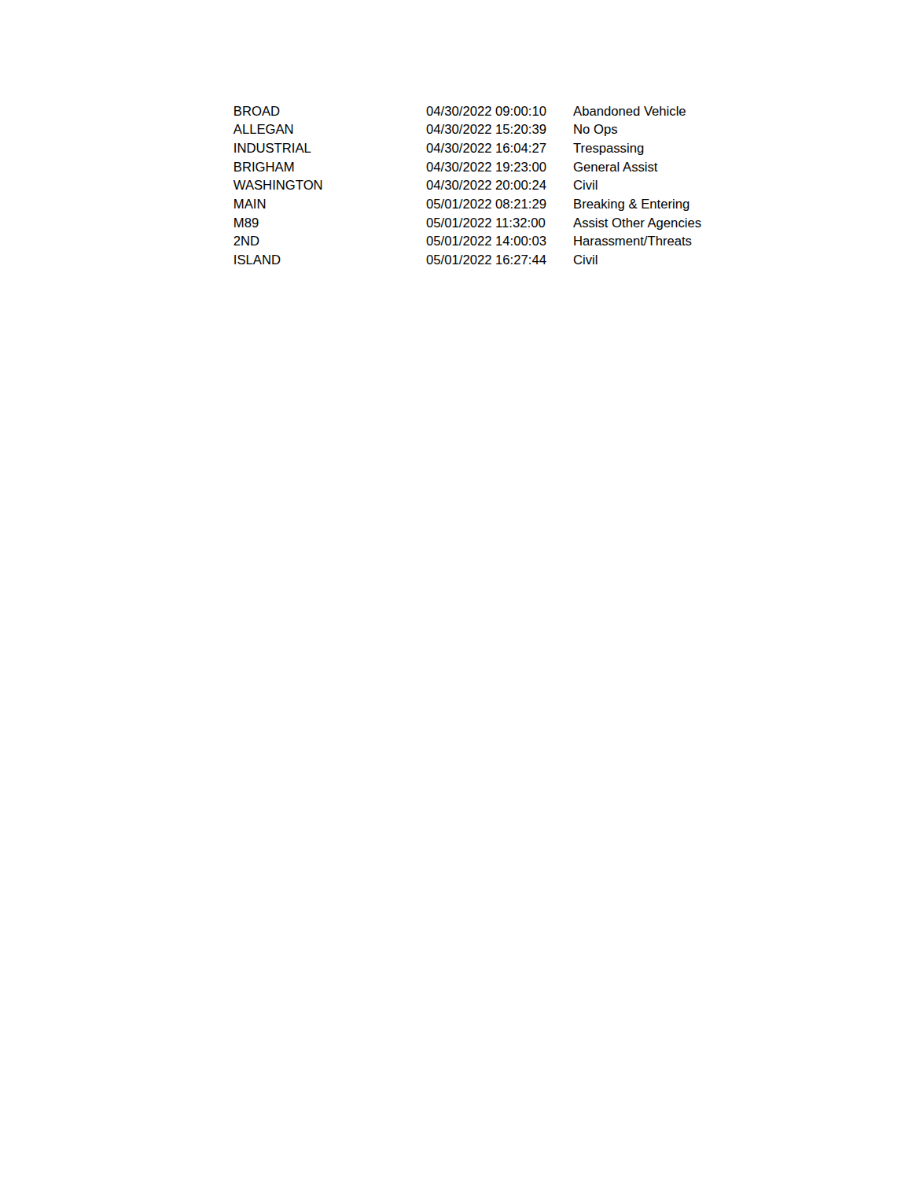| BROAD | 04/30/2022 09:00:10 | Abandoned Vehicle |
| ALLEGAN | 04/30/2022 15:20:39 | No Ops |
| INDUSTRIAL | 04/30/2022 16:04:27 | Trespassing |
| BRIGHAM | 04/30/2022 19:23:00 | General Assist |
| WASHINGTON | 04/30/2022 20:00:24 | Civil |
| MAIN | 05/01/2022 08:21:29 | Breaking & Entering |
| M89 | 05/01/2022 11:32:00 | Assist Other Agencies |
| 2ND | 05/01/2022 14:00:03 | Harassment/Threats |
| ISLAND | 05/01/2022 16:27:44 | Civil |